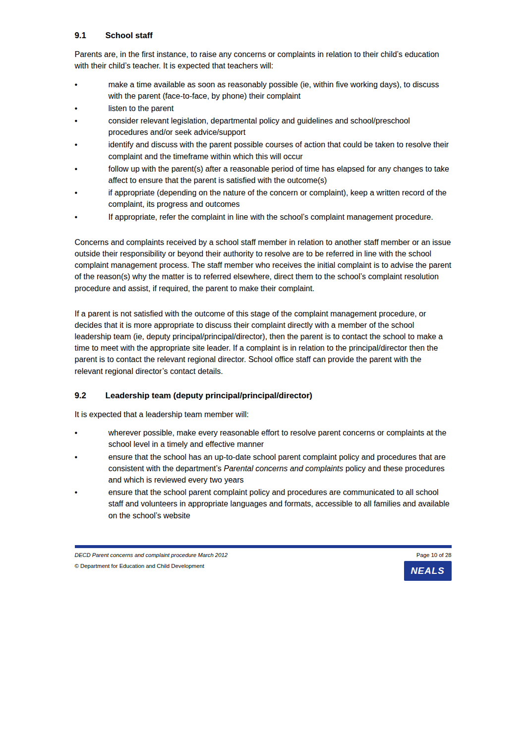9.1 School staff
Parents are, in the first instance, to raise any concerns or complaints in relation to their child’s education with their child’s teacher. It is expected that teachers will:
make a time available as soon as reasonably possible (ie, within five working days), to discuss with the parent (face-to-face, by phone) their complaint
listen to the parent
consider relevant legislation, departmental policy and guidelines and school/preschool procedures and/or seek advice/support
identify and discuss with the parent possible courses of action that could be taken to resolve their complaint and the timeframe within which this will occur
follow up with the parent(s) after a reasonable period of time has elapsed for any changes to take affect to ensure that the parent is satisfied with the outcome(s)
if appropriate (depending on the nature of the concern or complaint), keep a written record of the complaint, its progress and outcomes
If appropriate, refer the complaint in line with the school’s complaint management procedure.
Concerns and complaints received by a school staff member in relation to another staff member or an issue outside their responsibility or beyond their authority to resolve are to be referred in line with the school complaint management process. The staff member who receives the initial complaint is to advise the parent of the reason(s) why the matter is to referred elsewhere, direct them to the school’s complaint resolution procedure and assist, if required, the parent to make their complaint.
If a parent is not satisfied with the outcome of this stage of the complaint management procedure, or decides that it is more appropriate to discuss their complaint directly with a member of the school leadership team (ie, deputy principal/principal/director), then the parent is to contact the school to make a time to meet with the appropriate site leader. If a complaint is in relation to the principal/director then the parent is to contact the relevant regional director. School office staff can provide the parent with the relevant regional director’s contact details.
9.2 Leadership team (deputy principal/principal/director)
It is expected that a leadership team member will:
wherever possible, make every reasonable effort to resolve parent concerns or complaints at the school level in a timely and effective manner
ensure that the school has an up-to-date school parent complaint policy and procedures that are consistent with the department’s Parental concerns and complaints policy and these procedures and which is reviewed every two years
ensure that the school parent complaint policy and procedures are communicated to all school staff and volunteers in appropriate languages and formats, accessible to all families and available on the school’s website
DECD Parent concerns and complaint procedure March 2012 Page 10 of 28 © Department for Education and Child Development
NEALS